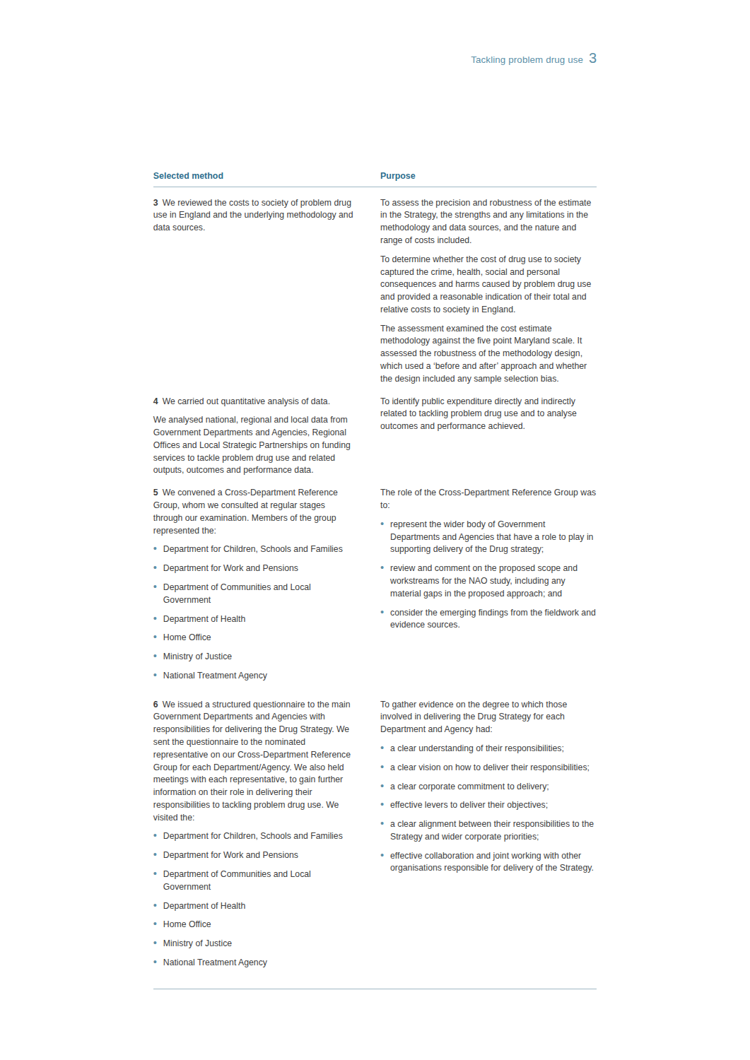Tackling problem drug use 3
| Selected method | Purpose |
| --- | --- |
| 3 We reviewed the costs to society of problem drug use in England and the underlying methodology and data sources. | To assess the precision and robustness of the estimate in the Strategy, the strengths and any limitations in the methodology and data sources, and the nature and range of costs included. To determine whether the cost of drug use to society captured the crime, health, social and personal consequences and harms caused by problem drug use and provided a reasonable indication of their total and relative costs to society in England. The assessment examined the cost estimate methodology against the five point Maryland scale. It assessed the robustness of the methodology design, which used a ‘before and after’ approach and whether the design included any sample selection bias. |
| 4 We carried out quantitative analysis of data. We analysed national, regional and local data from Government Departments and Agencies, Regional Offices and Local Strategic Partnerships on funding services to tackle problem drug use and related outputs, outcomes and performance data. | To identify public expenditure directly and indirectly related to tackling problem drug use and to analyse outcomes and performance achieved. |
| 5 We convened a Cross-Department Reference Group, whom we consulted at regular stages through our examination. Members of the group represented the: Department for Children, Schools and Families Department for Work and Pensions Department of Communities and Local Government Department of Health Home Office Ministry of Justice National Treatment Agency | The role of the Cross-Department Reference Group was to: represent the wider body of Government Departments and Agencies that have a role to play in supporting delivery of the Drug strategy; review and comment on the proposed scope and workstreams for the NAO study, including any material gaps in the proposed approach; and consider the emerging findings from the fieldwork and evidence sources. |
| 6 We issued a structured questionnaire to the main Government Departments and Agencies with responsibilities for delivering the Drug Strategy. We sent the questionnaire to the nominated representative on our Cross-Department Reference Group for each Department/Agency. We also held meetings with each representative, to gain further information on their role in delivering their responsibilities to tackling problem drug use. We visited the: Department for Children, Schools and Families Department for Work and Pensions Department of Communities and Local Government Department of Health Home Office Ministry of Justice National Treatment Agency | To gather evidence on the degree to which those involved in delivering the Drug Strategy for each Department and Agency had: a clear understanding of their responsibilities; a clear vision on how to deliver their responsibilities; a clear corporate commitment to delivery; effective levers to deliver their objectives; a clear alignment between their responsibilities to the Strategy and wider corporate priorities; effective collaboration and joint working with other organisations responsible for delivery of the Strategy. |